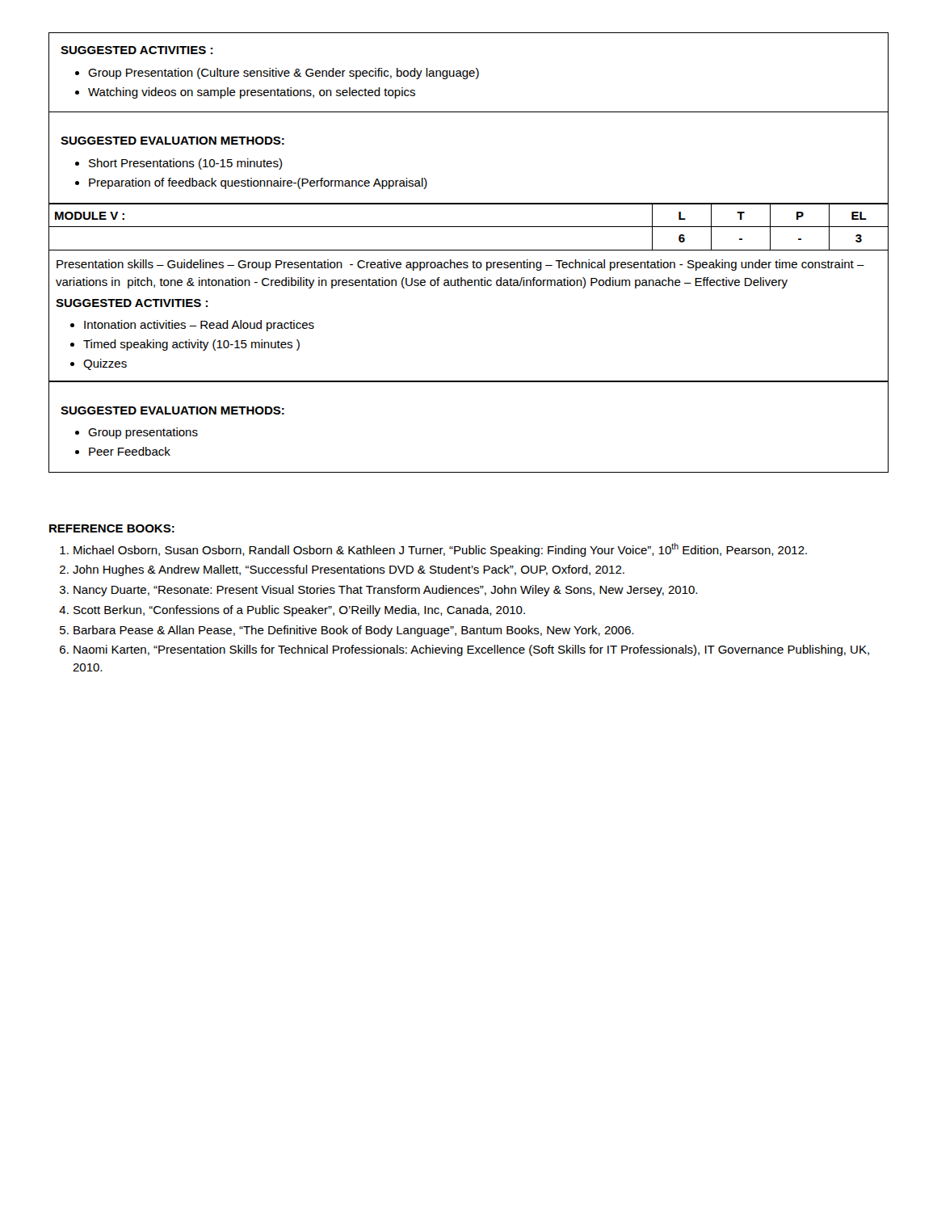SUGGESTED ACTIVITIES :
Group Presentation (Culture sensitive & Gender specific, body language)
Watching videos on sample presentations, on selected topics
SUGGESTED EVALUATION METHODS:
Short Presentations (10-15 minutes)
Preparation of feedback questionnaire-(Performance Appraisal)
| MODULE V : | L | T | P | EL |
| | 6 | - | - | 3 |
Presentation skills – Guidelines – Group Presentation - Creative approaches to presenting – Technical presentation - Speaking under time constraint – variations in pitch, tone & intonation - Credibility in presentation (Use of authentic data/information) Podium panache – Effective Delivery
SUGGESTED ACTIVITIES :
Intonation activities – Read Aloud practices
Timed speaking activity (10-15 minutes )
Quizzes
SUGGESTED EVALUATION METHODS:
Group presentations
Peer Feedback
REFERENCE BOOKS:
Michael Osborn, Susan Osborn, Randall Osborn & Kathleen J Turner, “Public Speaking: Finding Your Voice”, 10th Edition, Pearson, 2012.
John Hughes & Andrew Mallett, “Successful Presentations DVD & Student’s Pack”, OUP, Oxford, 2012.
Nancy Duarte, “Resonate: Present Visual Stories That Transform Audiences”, John Wiley & Sons, New Jersey, 2010.
Scott Berkun, “Confessions of a Public Speaker”, O’Reilly Media, Inc, Canada, 2010.
Barbara Pease & Allan Pease, “The Definitive Book of Body Language”, Bantum Books, New York, 2006.
Naomi Karten, “Presentation Skills for Technical Professionals: Achieving Excellence (Soft Skills for IT Professionals), IT Governance Publishing, UK, 2010.